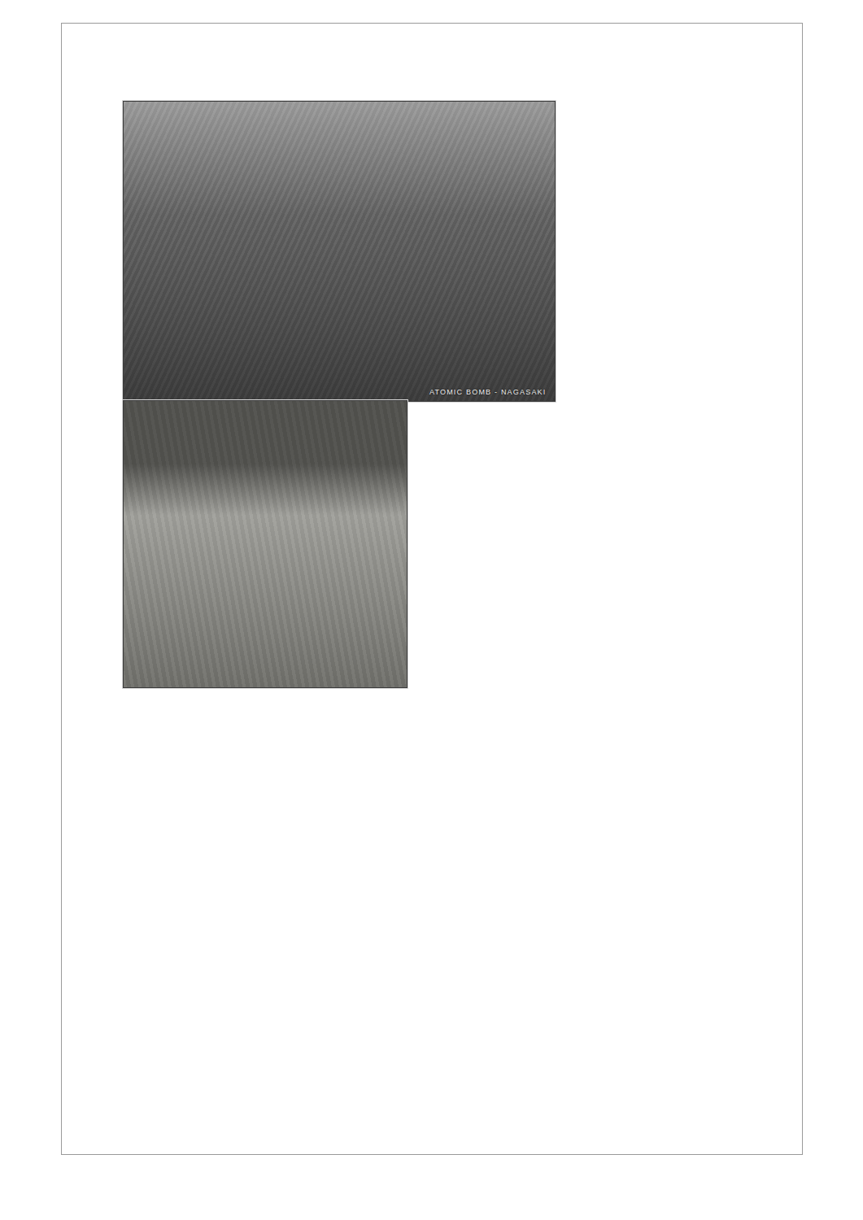ATOMIC BOMB - NAGASAKI
Atomic bomb damage, Nagasaki.
Servicemen gathered on grass beneath pine trees.